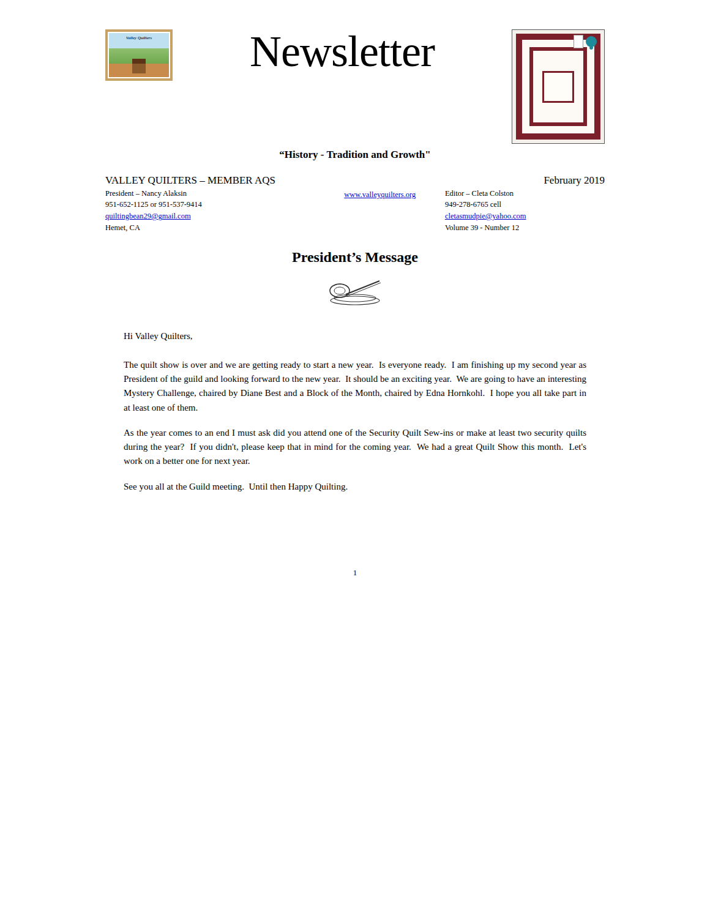Valley Quilters
Newsletter
“History - Tradition and Growth"
| VALLEY QUILTERS – MEMBER AQS President – Nancy Alaksin 951-652-1125 or 951-537-9414 quiltingbean29@gmail.com Hemet, CA | www.valleyquilters.org | February 2019 Editor – Cleta Colston 949-278-6765 cell cletasmudpie@yahoo.com Volume 39 - Number 12 |
President’s Message
Hi Valley Quilters,
The quilt show is over and we are getting ready to start a new year. Is everyone ready. I am finishing up my second year as President of the guild and looking forward to the new year. It should be an exciting year. We are going to have an interesting Mystery Challenge, chaired by Diane Best and a Block of the Month, chaired by Edna Hornkohl. I hope you all take part in at least one of them.
As the year comes to an end I must ask did you attend one of the Security Quilt Sew-ins or make at least two security quilts during the year? If you didn't, please keep that in mind for the coming year. We had a great Quilt Show this month. Let's work on a better one for next year.
See you all at the Guild meeting. Until then Happy Quilting.
1